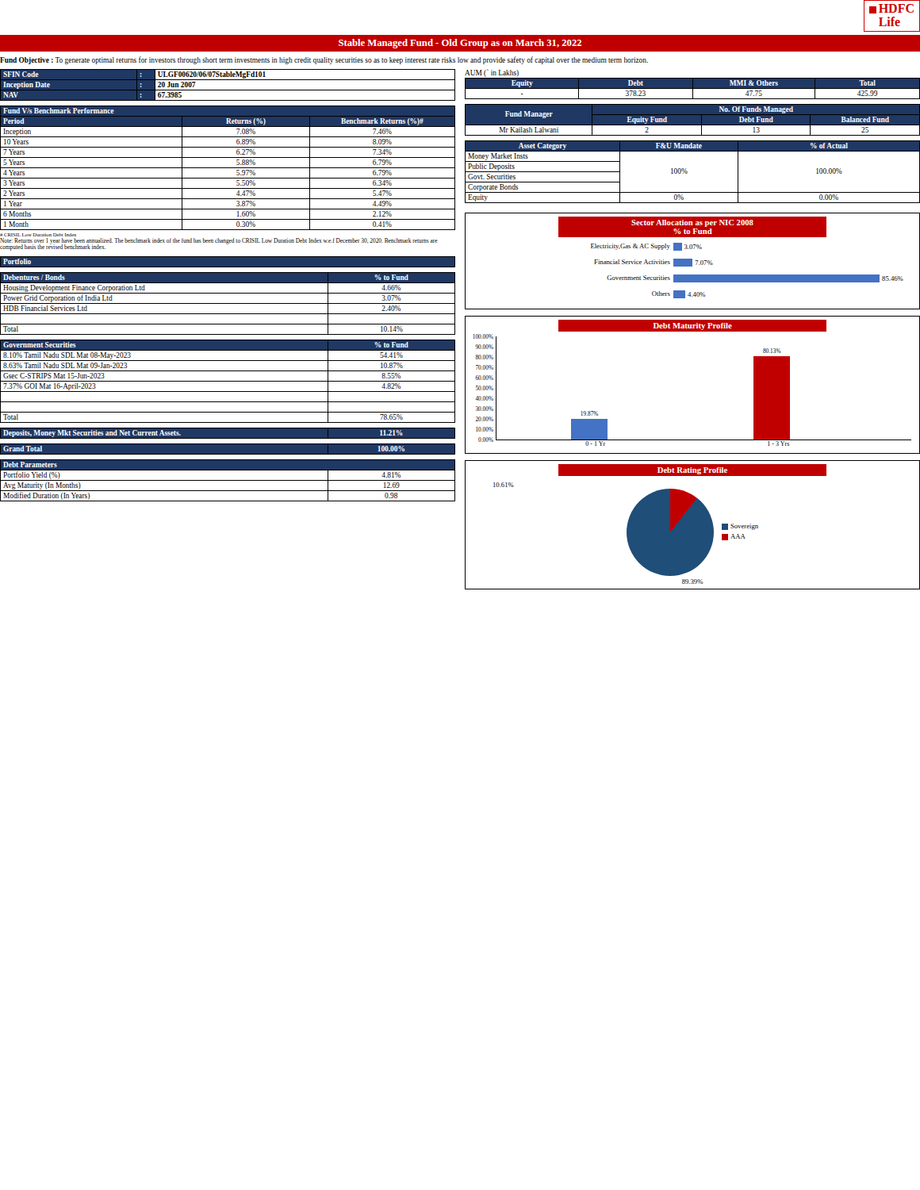HDFC
Life
Stable Managed Fund - Old Group as on March 31, 2022
Fund Objective : To generate optimal returns for investors through short term investments in high credit quality securities so as to keep interest rate risks low and provide safety of capital over the medium term horizon.
| SFIN Code | : | ULGF00620/06/07StableMgFd101 |
| Inception Date | : | 20 Jun 2007 |
| NAV | : | 67.3985 |
| Fund V/s Benchmark Performance |
| Period | Returns (%) | Benchmark Returns (%)# |
| Inception | 7.08% | 7.46% |
| 10 Years | 6.89% | 8.09% |
| 7 Years | 6.27% | 7.34% |
| 5 Years | 5.88% | 6.79% |
| 4 Years | 5.97% | 6.79% |
| 3 Years | 5.50% | 6.34% |
| 2 Years | 4.47% | 5.47% |
| 1 Year | 3.87% | 4.49% |
| 6 Months | 1.60% | 2.12% |
| 1 Month | 0.30% | 0.41% |
# CRISIL Low Duration Debt Index
Note: Returns over 1 year have been annualized. The benchmark index of the fund has been changed to CRISIL Low Duration Debt Index w.e.f December 30, 2020. Benchmark returns are computed basis the revised benchmark index.
| Portfolio |
| Debentures / Bonds | % to Fund |
| Housing Development Finance Corporation Ltd | 4.66% |
| Power Grid Corporation of India Ltd | 3.07% |
| HDB Financial Services Ltd | 2.40% |
| Total | 10.14% |
| Government Securities | % to Fund |
| 8.10% Tamil Nadu SDL Mat 08-May-2023 | 54.41% |
| 8.63% Tamil Nadu SDL Mat 09-Jan-2023 | 10.87% |
| Gsec C-STRIPS Mat 15-Jun-2023 | 8.55% |
| 7.37% GOI Mat 16-April-2023 | 4.82% |
| Total | 78.65% |
| Deposits, Money Mkt Securities and Net Current Assets. | 11.21% |
| Grand Total | 100.00% |
| Debt Parameters |
| Portfolio Yield (%) | 4.81% |
| Avg Maturity (In Months) | 12.69 |
| Modified Duration (In Years) | 0.98 |
AUM (` in Lakhs)
| Equity | Debt | MMI & Others | Total |
| - | 378.23 | 47.75 | 425.99 |
| Fund Manager | No. Of Funds Managed |
| Equity Fund | Debt Fund | Balanced Fund |
| Mr Kailash Lalwani | 2 | 13 | 25 |
| Asset Category | F&U Mandate | % of Actual |
| Money Market Insts | 100% | 100.00% |
| Public Deposits |
| Govt. Securities |
| Corporate Bonds |
| Equity | 0% | 0.00% |
Sector Allocation as per NIC 2008
% to Fund
Electricity,Gas & AC Supply
3.07%
Financial Service Activities
7.07%
Government Securities
85.46%
Others
4.40%
Debt Maturity Profile
100.00%
90.00%
80.00%
70.00%
60.00%
50.00%
40.00%
30.00%
20.00%
10.00%
0.00%
19.87%
80.13%
0 - 1 Yr 1 - 3 Yrs
Debt Rating Profile
10.61%
Sovereign
AAA
89.39%